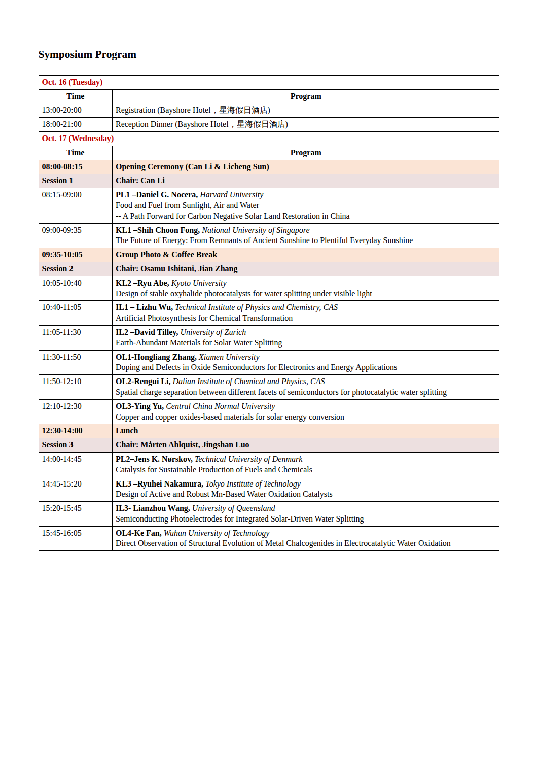Symposium Program
| Oct. 16 (Tuesday) |
| Time | Program |
| 13:00-20:00 | Registration (Bayshore Hotel，星海假日酒店) |
| 18:00-21:00 | Reception Dinner (Bayshore Hotel，星海假日酒店) |
| Oct. 17 (Wednesday) |
| Time | Program |
| 08:00-08:15 | Opening Ceremony (Can Li & Licheng Sun) |
| Session 1 | Chair: Can Li |
| 08:15-09:00 | PL1 –Daniel G. Nocera, Harvard University Food and Fuel from Sunlight, Air and Water -- A Path Forward for Carbon Negative Solar Land Restoration in China |
| 09:00-09:35 | KL1 –Shih Choon Fong, National University of Singapore The Future of Energy: From Remnants of Ancient Sunshine to Plentiful Everyday Sunshine |
| 09:35-10:05 | Group Photo & Coffee Break |
| Session 2 | Chair: Osamu Ishitani, Jian Zhang |
| 10:05-10:40 | KL2 –Ryu Abe, Kyoto University Design of stable oxyhalide photocatalysts for water splitting under visible light |
| 10:40-11:05 | IL1 – Lizhu Wu, Technical Institute of Physics and Chemistry, CAS Artificial Photosynthesis for Chemical Transformation |
| 11:05-11:30 | IL2 –David Tilley, University of Zurich Earth-Abundant Materials for Solar Water Splitting |
| 11:30-11:50 | OL1-Hongliang Zhang, Xiamen University Doping and Defects in Oxide Semiconductors for Electronics and Energy Applications |
| 11:50-12:10 | OL2-Rengui Li, Dalian Institute of Chemical and Physics, CAS Spatial charge separation between different facets of semiconductors for photocatalytic water splitting |
| 12:10-12:30 | OL3-Ying Yu, Central China Normal University Copper and copper oxides-based materials for solar energy conversion |
| 12:30-14:00 | Lunch |
| Session 3 | Chair: Mårten Ahlquist, Jingshan Luo |
| 14:00-14:45 | PL2–Jens K. Nørskov, Technical University of Denmark Catalysis for Sustainable Production of Fuels and Chemicals |
| 14:45-15:20 | KL3 –Ryuhei Nakamura, Tokyo Institute of Technology Design of Active and Robust Mn-Based Water Oxidation Catalysts |
| 15:20-15:45 | IL3- Lianzhou Wang, University of Queensland Semiconducting Photoelectrodes for Integrated Solar-Driven Water Splitting |
| 15:45-16:05 | OL4-Ke Fan, Wuhan University of Technology Direct Observation of Structural Evolution of Metal Chalcogenides in Electrocatalytic Water Oxidation |